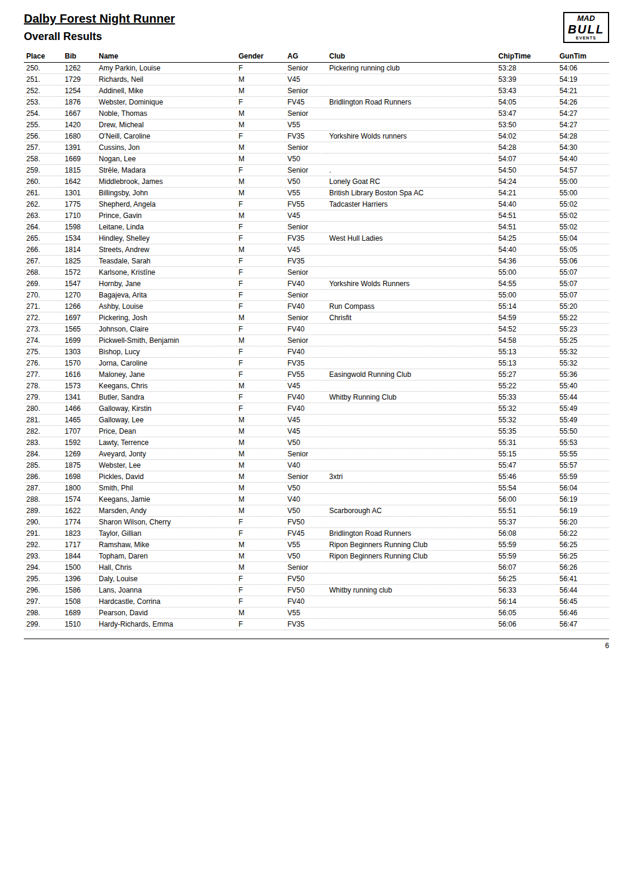Dalby Forest Night Runner
Overall Results
MAD
BULL
EVENTS
| Place | Bib | Name | Gender | AG | Club | ChipTime | GunTim |
| --- | --- | --- | --- | --- | --- | --- | --- |
| 250. | 1262 | Amy Parkin, Louise | F | Senior | Pickering running club | 53:28 | 54:06 |
| 251. | 1729 | Richards, Neil | M | V45 | | 53:39 | 54:19 |
| 252. | 1254 | Addinell, Mike | M | Senior | | 53:43 | 54:21 |
| 253. | 1876 | Webster, Dominique | F | FV45 | Bridlington Road Runners | 54:05 | 54:26 |
| 254. | 1667 | Noble, Thomas | M | Senior | | 53:47 | 54:27 |
| 255. | 1420 | Drew, Micheal | M | V55 | | 53:50 | 54:27 |
| 256. | 1680 | O'Neill, Caroline | F | FV35 | Yorkshire Wolds runners | 54:02 | 54:28 |
| 257. | 1391 | Cussins, Jon | M | Senior | | 54:28 | 54:30 |
| 258. | 1669 | Nogan, Lee | M | V50 | | 54:07 | 54:40 |
| 259. | 1815 | Strēle, Madara | F | Senior | . | 54:50 | 54:57 |
| 260. | 1642 | Middlebrook, James | M | V50 | Lonely Goat RC | 54:24 | 55:00 |
| 261. | 1301 | Billingsby, John | M | V55 | British Library Boston Spa AC | 54:21 | 55:00 |
| 262. | 1775 | Shepherd, Angela | F | FV55 | Tadcaster Harriers | 54:40 | 55:02 |
| 263. | 1710 | Prince, Gavin | M | V45 | | 54:51 | 55:02 |
| 264. | 1598 | Leitane, Linda | F | Senior | | 54:51 | 55:02 |
| 265. | 1534 | Hindley, Shelley | F | FV35 | West Hull Ladies | 54:25 | 55:04 |
| 266. | 1814 | Streets, Andrew | M | V45 | | 54:40 | 55:05 |
| 267. | 1825 | Teasdale, Sarah | F | FV35 | | 54:36 | 55:06 |
| 268. | 1572 | Karlsone, Kristīne | F | Senior | | 55:00 | 55:07 |
| 269. | 1547 | Hornby, Jane | F | FV40 | Yorkshire Wolds Runners | 54:55 | 55:07 |
| 270. | 1270 | Bagajeva, Arita | F | Senior | | 55:00 | 55:07 |
| 271. | 1266 | Ashby, Louise | F | FV40 | Run Compass | 55:14 | 55:20 |
| 272. | 1697 | Pickering, Josh | M | Senior | Chrisfit | 54:59 | 55:22 |
| 273. | 1565 | Johnson, Claire | F | FV40 | | 54:52 | 55:23 |
| 274. | 1699 | Pickwell-Smith, Benjamin | M | Senior | | 54:58 | 55:25 |
| 275. | 1303 | Bishop, Lucy | F | FV40 | | 55:13 | 55:32 |
| 276. | 1570 | Jorna, Caroline | F | FV35 | | 55:13 | 55:32 |
| 277. | 1616 | Maloney, Jane | F | FV55 | Easingwold Running Club | 55:27 | 55:36 |
| 278. | 1573 | Keegans, Chris | M | V45 | | 55:22 | 55:40 |
| 279. | 1341 | Butler, Sandra | F | FV40 | Whitby Running Club | 55:33 | 55:44 |
| 280. | 1466 | Galloway, Kirstin | F | FV40 | | 55:32 | 55:49 |
| 281. | 1465 | Galloway, Lee | M | V45 | | 55:32 | 55:49 |
| 282. | 1707 | Price, Dean | M | V45 | | 55:35 | 55:50 |
| 283. | 1592 | Lawty, Terrence | M | V50 | | 55:31 | 55:53 |
| 284. | 1269 | Aveyard, Jonty | M | Senior | | 55:15 | 55:55 |
| 285. | 1875 | Webster, Lee | M | V40 | | 55:47 | 55:57 |
| 286. | 1698 | Pickles, David | M | Senior | 3xtri | 55:46 | 55:59 |
| 287. | 1800 | Smith, Phil | M | V50 | | 55:54 | 56:04 |
| 288. | 1574 | Keegans, Jamie | M | V40 | | 56:00 | 56:19 |
| 289. | 1622 | Marsden, Andy | M | V50 | Scarborough AC | 55:51 | 56:19 |
| 290. | 1774 | Sharon Wilson, Cherry | F | FV50 | | 55:37 | 56:20 |
| 291. | 1823 | Taylor, Gillian | F | FV45 | Bridlington Road Runners | 56:08 | 56:22 |
| 292. | 1717 | Ramshaw, Mike | M | V55 | Ripon Beginners Running Club | 55:59 | 56:25 |
| 293. | 1844 | Topham, Daren | M | V50 | Ripon Beginners Running Club | 55:59 | 56:25 |
| 294. | 1500 | Hall, Chris | M | Senior | | 56:07 | 56:26 |
| 295. | 1396 | Daly, Louise | F | FV50 | | 56:25 | 56:41 |
| 296. | 1586 | Lans, Joanna | F | FV50 | Whitby running club | 56:33 | 56:44 |
| 297. | 1508 | Hardcastle, Corrina | F | FV40 | | 56:14 | 56:45 |
| 298. | 1689 | Pearson, David | M | V55 | | 56:05 | 56:46 |
| 299. | 1510 | Hardy-Richards, Emma | F | FV35 | | 56:06 | 56:47 |
6